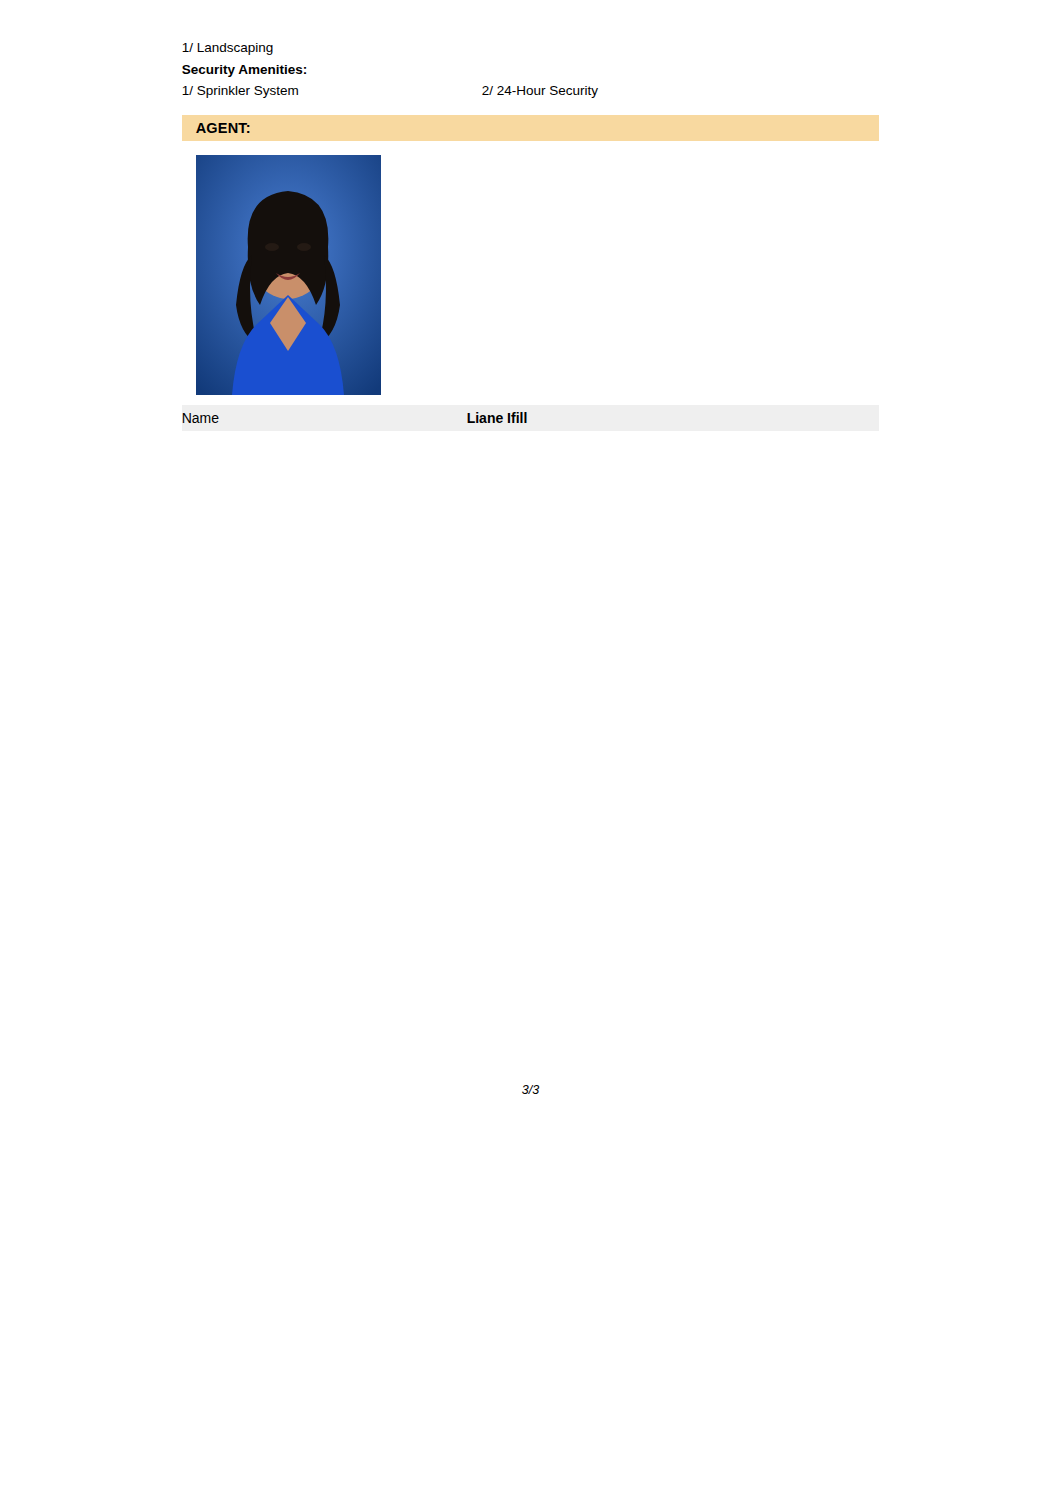1/ Landscaping
Security Amenities:
1/ Sprinkler System
2/ 24-Hour Security
AGENT:
Name
Liane Ifill
3/3